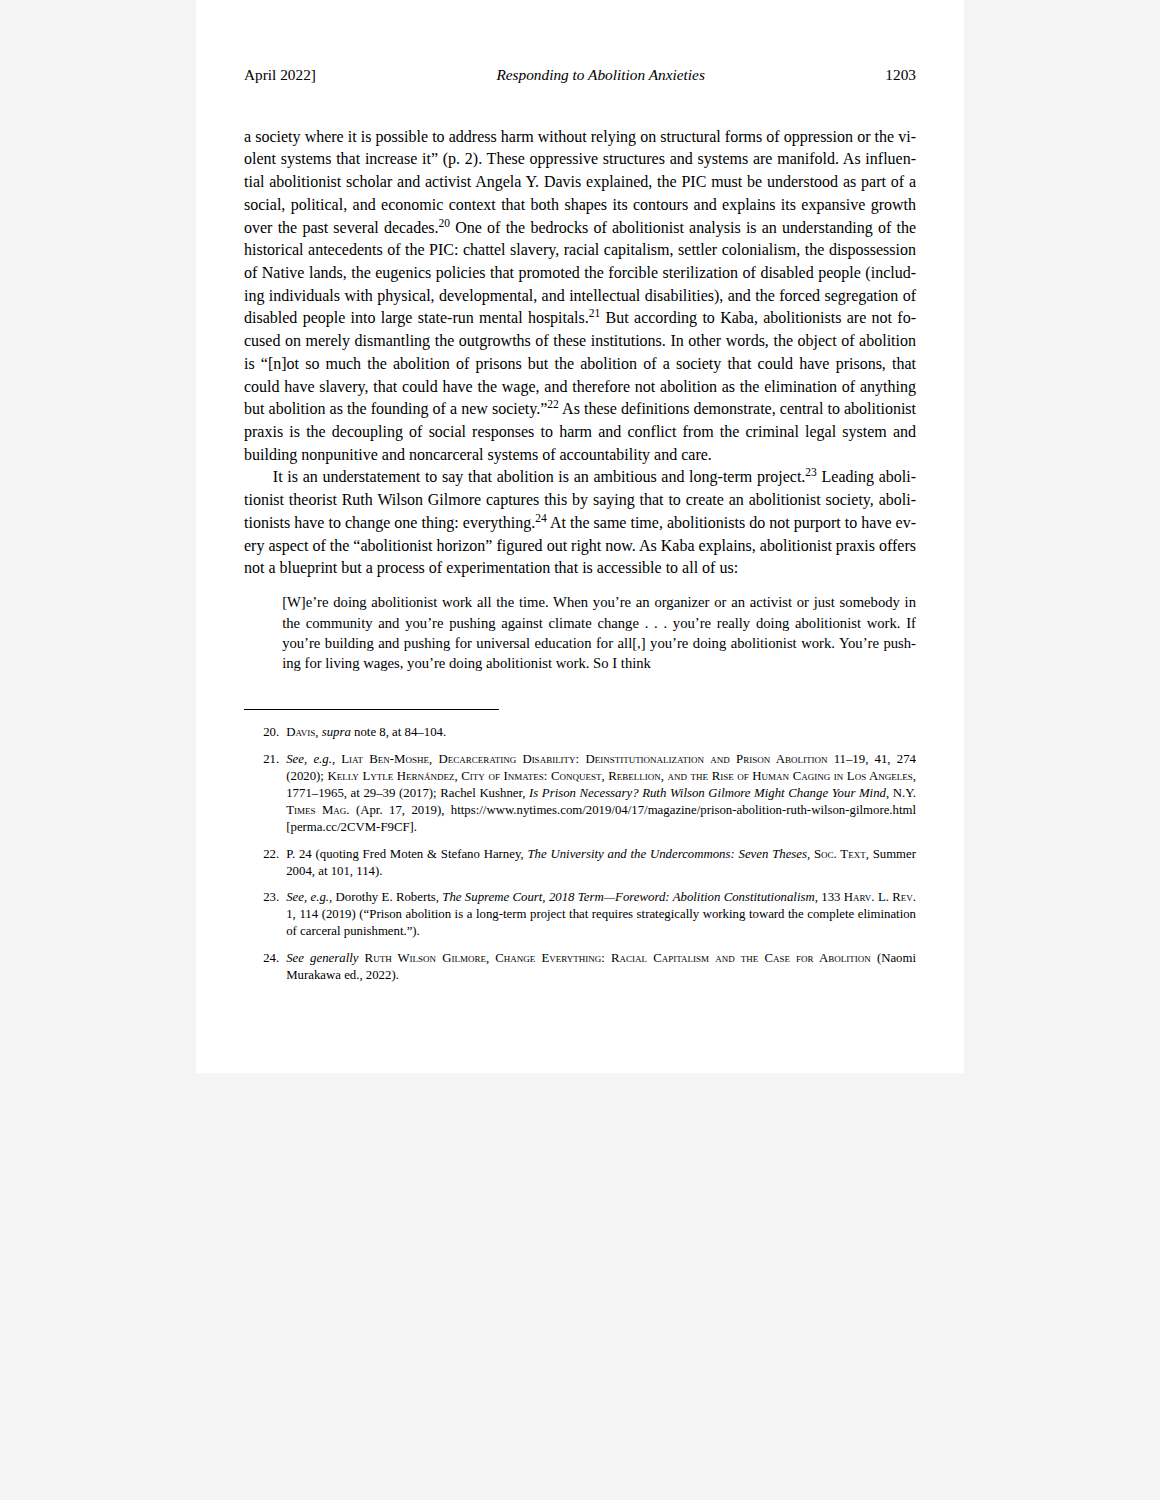April 2022] Responding to Abolition Anxieties 1203
a society where it is possible to address harm without relying on structural forms of oppression or the violent systems that increase it” (p. 2). These oppressive structures and systems are manifold. As influential abolitionist scholar and activist Angela Y. Davis explained, the PIC must be understood as part of a social, political, and economic context that both shapes its contours and explains its expansive growth over the past several decades.20 One of the bedrocks of abolitionist analysis is an understanding of the historical antecedents of the PIC: chattel slavery, racial capitalism, settler colonialism, the dispossession of Native lands, the eugenics policies that promoted the forcible sterilization of disabled people (including individuals with physical, developmental, and intellectual disabilities), and the forced segregation of disabled people into large state-run mental hospitals.21 But according to Kaba, abolitionists are not focused on merely dismantling the outgrowths of these institutions. In other words, the object of abolition is “[n]ot so much the abolition of prisons but the abolition of a society that could have prisons, that could have slavery, that could have the wage, and therefore not abolition as the elimination of anything but abolition as the founding of a new society.”22 As these definitions demonstrate, central to abolitionist praxis is the decoupling of social responses to harm and conflict from the criminal legal system and building nonpunitive and noncarceral systems of accountability and care.
It is an understatement to say that abolition is an ambitious and long-term project.23 Leading abolitionist theorist Ruth Wilson Gilmore captures this by saying that to create an abolitionist society, abolitionists have to change one thing: everything.24 At the same time, abolitionists do not purport to have every aspect of the “abolitionist horizon” figured out right now. As Kaba explains, abolitionist praxis offers not a blueprint but a process of experimentation that is accessible to all of us:
[W]e’re doing abolitionist work all the time. When you’re an organizer or an activist or just somebody in the community and you’re pushing against climate change . . . you’re really doing abolitionist work. If you’re building and pushing for universal education for all[,] you’re doing abolitionist work. You’re pushing for living wages, you’re doing abolitionist work. So I think
20. Davis, supra note 8, at 84–104.
21. See, e.g., Liat Ben-Moshe, Decarcerating Disability: Deinstitutionalization and Prison Abolition 11–19, 41, 274 (2020); Kelly Lytle Hernández, City of Inmates: Conquest, Rebellion, and the Rise of Human Caging in Los Angeles, 1771–1965, at 29–39 (2017); Rachel Kushner, Is Prison Necessary? Ruth Wilson Gilmore Might Change Your Mind, N.Y. Times Mag. (Apr. 17, 2019), https://www.nytimes.com/2019/04/17/magazine/prison-abolition-ruth-wilson-gilmore.html [perma.cc/2CVM-F9CF].
22. P. 24 (quoting Fred Moten & Stefano Harney, The University and the Undercommons: Seven Theses, Soc. Text, Summer 2004, at 101, 114).
23. See, e.g., Dorothy E. Roberts, The Supreme Court, 2018 Term—Foreword: Abolition Constitutionalism, 133 Harv. L. Rev. 1, 114 (2019) (“Prison abolition is a long-term project that requires strategically working toward the complete elimination of carceral punishment.”).
24. See generally Ruth Wilson Gilmore, Change Everything: Racial Capitalism and the Case for Abolition (Naomi Murakawa ed., 2022).